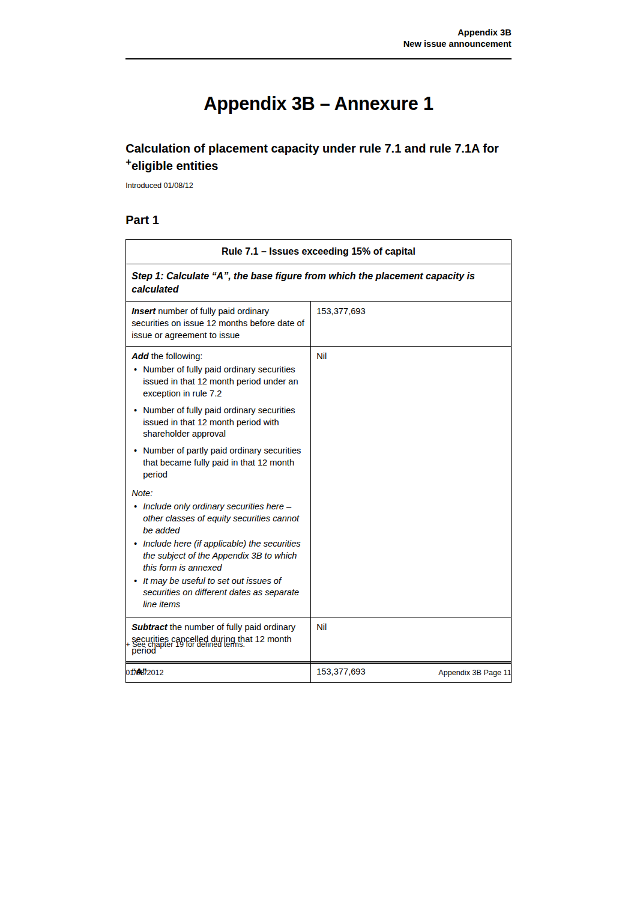Appendix 3B
New issue announcement
Appendix 3B – Annexure 1
Calculation of placement capacity under rule 7.1 and rule 7.1A for +eligible entities
Introduced 01/08/12
Part 1
| Rule 7.1 – Issues exceeding 15% of capital |
| Step 1: Calculate “A”, the base figure from which the placement capacity is calculated |
| Insert number of fully paid ordinary securities on issue 12 months before date of issue or agreement to issue | 153,377,693 |
| Add the following: Number of fully paid ordinary securities issued in that 12 month period under an exception in rule 7.2 Number of fully paid ordinary securities issued in that 12 month period with shareholder approval Number of partly paid ordinary securities that became fully paid in that 12 month period Note: Include only ordinary securities here – other classes of equity securities cannot be added Include here (if applicable) the securities the subject of the Appendix 3B to which this form is annexed It may be useful to set out issues of securities on different dates as separate line items | Nil |
| Subtract the number of fully paid ordinary securities cancelled during that 12 month period | Nil |
| “A” | 153,377,693 |
+ See chapter 19 for defined terms.
01/08/2012 Appendix 3B Page 11